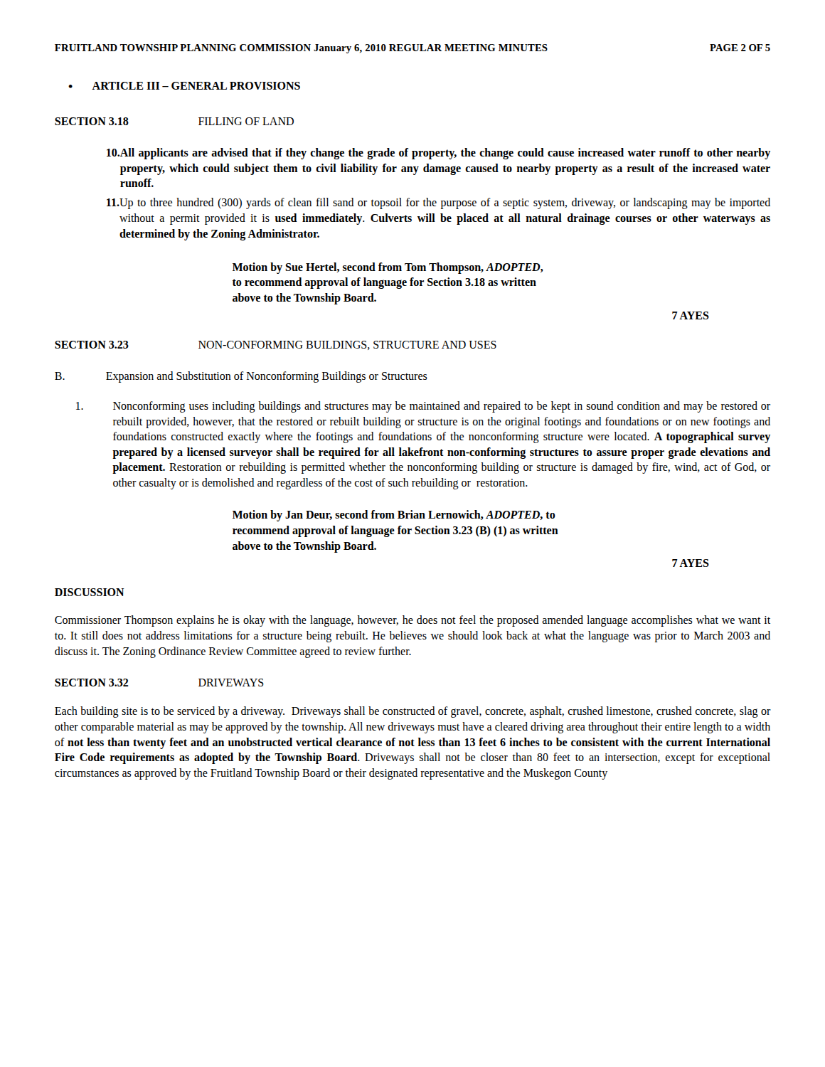FRUITLAND TOWNSHIP PLANNING COMMISSION January 6, 2010 REGULAR MEETING MINUTES PAGE 2 OF 5
ARTICLE III – GENERAL PROVISIONS
SECTION 3.18 FILLING OF LAND
10. All applicants are advised that if they change the grade of property, the change could cause increased water runoff to other nearby property, which could subject them to civil liability for any damage caused to nearby property as a result of the increased water runoff.
11. Up to three hundred (300) yards of clean fill sand or topsoil for the purpose of a septic system, driveway, or landscaping may be imported without a permit provided it is used immediately. Culverts will be placed at all natural drainage courses or other waterways as determined by the Zoning Administrator.
Motion by Sue Hertel, second from Tom Thompson, ADOPTED,
to recommend approval of language for Section 3.18 as written
above to the Township Board.
7 AYES
SECTION 3.23 NON-CONFORMING BUILDINGS, STRUCTURE AND USES
B. Expansion and Substitution of Nonconforming Buildings or Structures
1. Nonconforming uses including buildings and structures may be maintained and repaired to be kept in sound condition and may be restored or rebuilt provided, however, that the restored or rebuilt building or structure is on the original footings and foundations or on new footings and foundations constructed exactly where the footings and foundations of the nonconforming structure were located. A topographical survey prepared by a licensed surveyor shall be required for all lakefront non-conforming structures to assure proper grade elevations and placement. Restoration or rebuilding is permitted whether the nonconforming building or structure is damaged by fire, wind, act of God, or other casualty or is demolished and regardless of the cost of such rebuilding or restoration.
Motion by Jan Deur, second from Brian Lernowich, ADOPTED, to
recommend approval of language for Section 3.23 (B) (1) as written
above to the Township Board.
7 AYES
DISCUSSION
Commissioner Thompson explains he is okay with the language, however, he does not feel the proposed amended language accomplishes what we want it to. It still does not address limitations for a structure being rebuilt. He believes we should look back at what the language was prior to March 2003 and discuss it. The Zoning Ordinance Review Committee agreed to review further.
SECTION 3.32 DRIVEWAYS
Each building site is to be serviced by a driveway. Driveways shall be constructed of gravel, concrete, asphalt, crushed limestone, crushed concrete, slag or other comparable material as may be approved by the township. All new driveways must have a cleared driving area throughout their entire length to a width of not less than twenty feet and an unobstructed vertical clearance of not less than 13 feet 6 inches to be consistent with the current International Fire Code requirements as adopted by the Township Board. Driveways shall not be closer than 80 feet to an intersection, except for exceptional circumstances as approved by the Fruitland Township Board or their designated representative and the Muskegon County